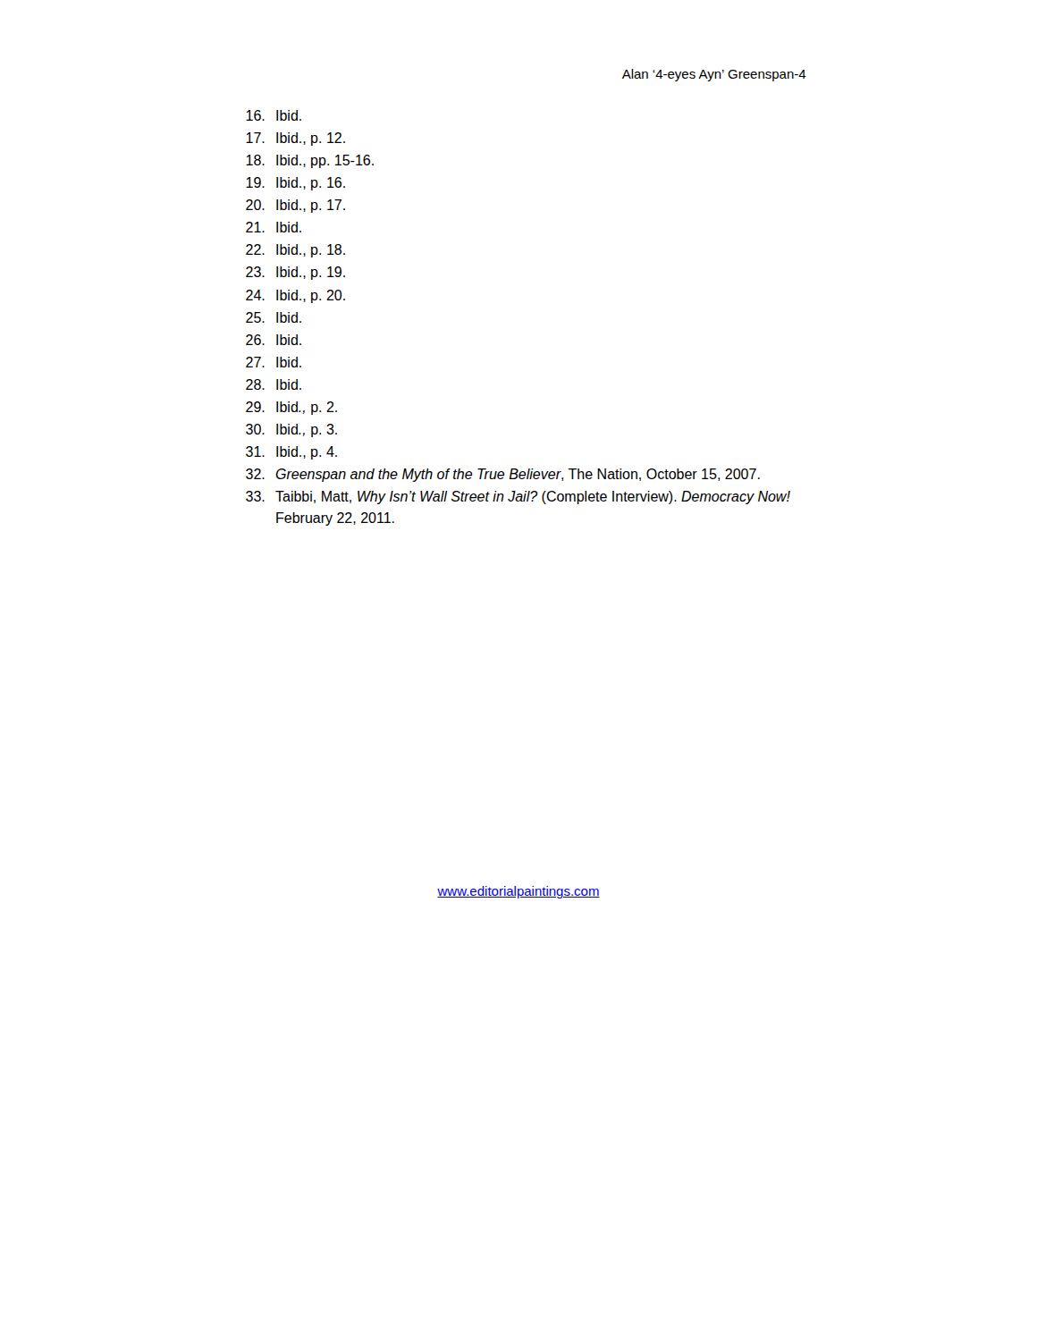Alan ‘4-eyes Ayn’ Greenspan-4
16. Ibid.
17. Ibid., p. 12.
18. Ibid., pp. 15-16.
19. Ibid., p. 16.
20. Ibid., p. 17.
21. Ibid.
22. Ibid., p. 18.
23. Ibid., p. 19.
24. Ibid., p. 20.
25. Ibid.
26. Ibid.
27. Ibid.
28. Ibid.
29. Ibid., p. 2.
30. Ibid., p. 3.
31. Ibid., p. 4.
32. Greenspan and the Myth of the True Believer, The Nation, October 15, 2007.
33. Taibbi, Matt, Why Isn’t Wall Street in Jail? (Complete Interview). Democracy Now! February 22, 2011.
www.editorialpaintings.com